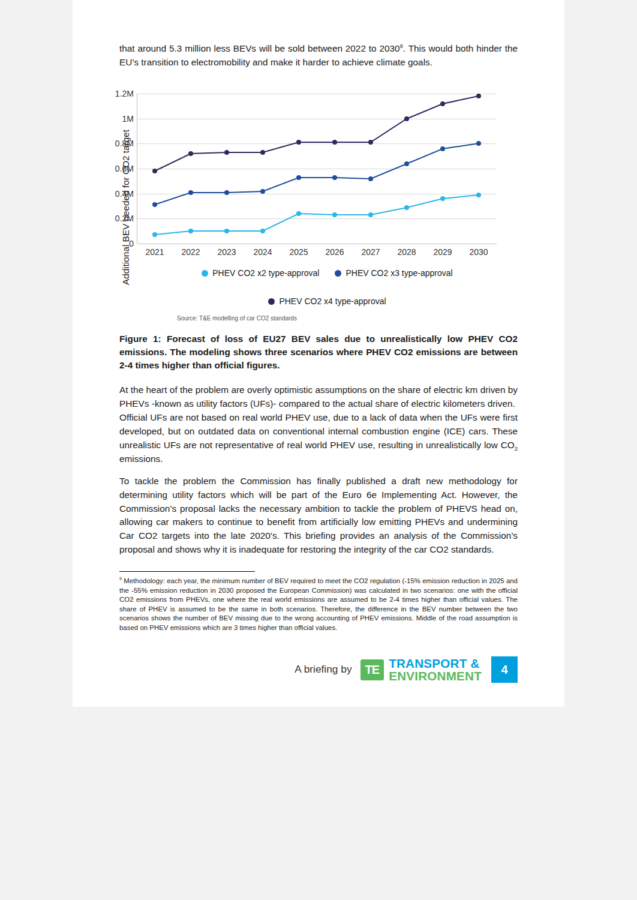that around 5.3 million less BEVs will be sold between 2022 to 20309. This would both hinder the EU’s transition to electromobility and make it harder to achieve climate goals.
Additional BEV needed for CO2 target
1.2M 1M 0.8M 0.6M 0.4M 0.2M 0
20212022202320242025 20262027202820292030
PHEV CO2 x2 type-approval PHEV CO2 x3 type-approval PHEV CO2 x4 type-approval
Source: T&E modelling of car CO2 standards
Figure 1: Forecast of loss of EU27 BEV sales due to unrealistically low PHEV CO2 emissions. The modeling shows three scenarios where PHEV CO2 emissions are between 2-4 times higher than official figures.
At the heart of the problem are overly optimistic assumptions on the share of electric km driven by PHEVs -known as utility factors (UFs)- compared to the actual share of electric kilometers driven. Official UFs are not based on real world PHEV use, due to a lack of data when the UFs were first developed, but on outdated data on conventional internal combustion engine (ICE) cars. These unrealistic UFs are not representative of real world PHEV use, resulting in unrealistically low CO2 emissions.
To tackle the problem the Commission has finally published a draft new methodology for determining utility factors which will be part of the Euro 6e Implementing Act. However, the Commission’s proposal lacks the necessary ambition to tackle the problem of PHEVS head on, allowing car makers to continue to benefit from artificially low emitting PHEVs and undermining Car CO2 targets into the late 2020’s. This briefing provides an analysis of the Commission’s proposal and shows why it is inadequate for restoring the integrity of the car CO2 standards.
9 Methodology: each year, the minimum number of BEV required to meet the CO2 regulation (-15% emission reduction in 2025 and the -55% emission reduction in 2030 proposed the European Commission) was calculated in two scenarios: one with the official CO2 emissions from PHEVs, one where the real world emissions are assumed to be 2-4 times higher than official values. The share of PHEV is assumed to be the same in both scenarios. Therefore, the difference in the BEV number between the two scenarios shows the number of BEV missing due to the wrong accounting of PHEV emissions. Middle of the road assumption is based on PHEV emissions which are 3 times higher than official values.
A briefing by TE TRANSPORT &
ENVIRONMENT 4